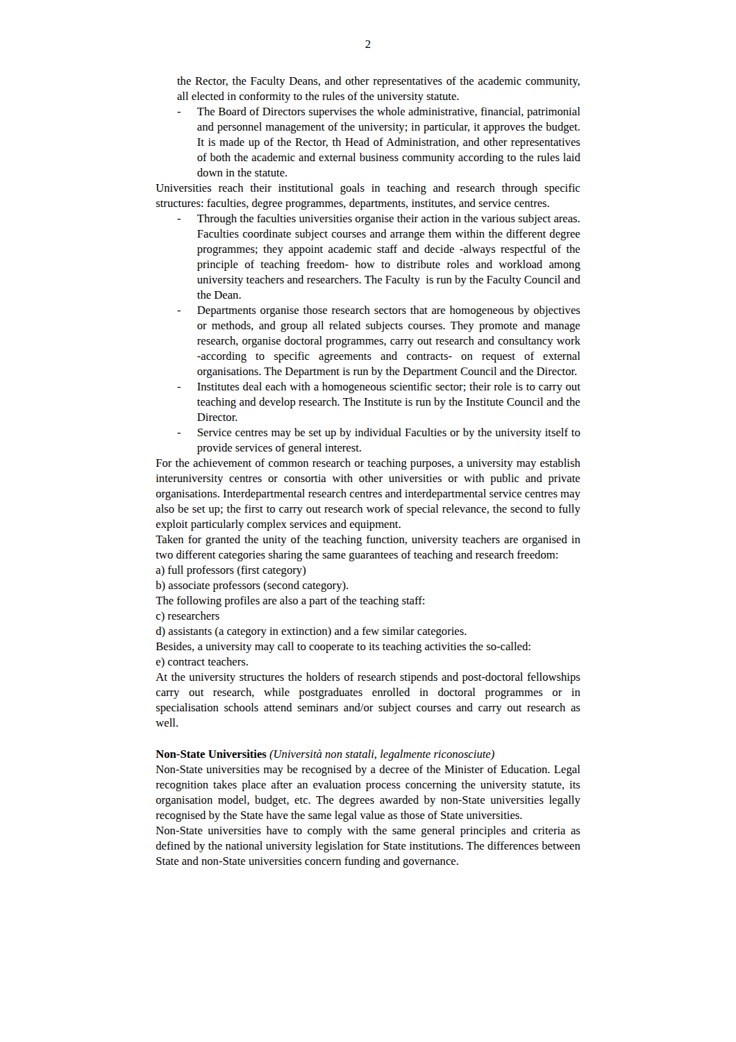2
the Rector, the Faculty Deans, and other representatives of the academic community, all elected in conformity to the rules of the university statute.
The Board of Directors supervises the whole administrative, financial, patrimonial and personnel management of the university; in particular, it approves the budget. It is made up of the Rector, th Head of Administration, and other representatives of both the academic and external business community according to the rules laid down in the statute.
Universities reach their institutional goals in teaching and research through specific structures: faculties, degree programmes, departments, institutes, and service centres.
Through the faculties universities organise their action in the various subject areas. Faculties coordinate subject courses and arrange them within the different degree programmes; they appoint academic staff and decide -always respectful of the principle of teaching freedom- how to distribute roles and workload among university teachers and researchers. The Faculty is run by the Faculty Council and the Dean.
Departments organise those research sectors that are homogeneous by objectives or methods, and group all related subjects courses. They promote and manage research, organise doctoral programmes, carry out research and consultancy work -according to specific agreements and contracts- on request of external organisations. The Department is run by the Department Council and the Director.
Institutes deal each with a homogeneous scientific sector; their role is to carry out teaching and develop research. The Institute is run by the Institute Council and the Director.
Service centres may be set up by individual Faculties or by the university itself to provide services of general interest.
For the achievement of common research or teaching purposes, a university may establish interuniversity centres or consortia with other universities or with public and private organisations. Interdepartmental research centres and interdepartmental service centres may also be set up; the first to carry out research work of special relevance, the second to fully exploit particularly complex services and equipment.
Taken for granted the unity of the teaching function, university teachers are organised in two different categories sharing the same guarantees of teaching and research freedom:
a) full professors (first category)
b) associate professors (second category).
The following profiles are also a part of the teaching staff:
c) researchers
d) assistants (a category in extinction) and a few similar categories.
Besides, a university may call to cooperate to its teaching activities the so-called:
e) contract teachers.
At the university structures the holders of research stipends and post-doctoral fellowships carry out research, while postgraduates enrolled in doctoral programmes or in specialisation schools attend seminars and/or subject courses and carry out research as well.
Non-State Universities (Università non statali, legalmente riconosciute)
Non-State universities may be recognised by a decree of the Minister of Education. Legal recognition takes place after an evaluation process concerning the university statute, its organisation model, budget, etc. The degrees awarded by non-State universities legally recognised by the State have the same legal value as those of State universities.
Non-State universities have to comply with the same general principles and criteria as defined by the national university legislation for State institutions. The differences between State and non-State universities concern funding and governance.